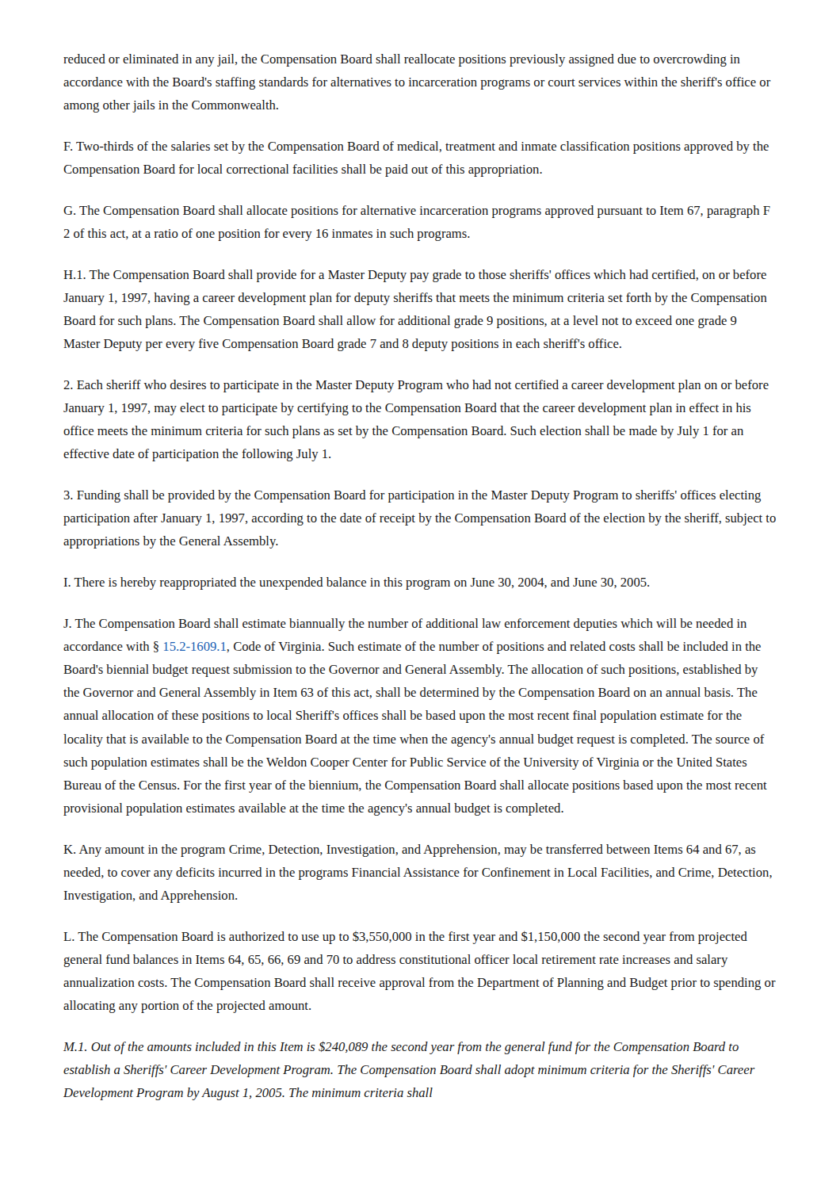reduced or eliminated in any jail, the Compensation Board shall reallocate positions previously assigned due to overcrowding in accordance with the Board's staffing standards for alternatives to incarceration programs or court services within the sheriff's office or among other jails in the Commonwealth.
F. Two-thirds of the salaries set by the Compensation Board of medical, treatment and inmate classification positions approved by the Compensation Board for local correctional facilities shall be paid out of this appropriation.
G. The Compensation Board shall allocate positions for alternative incarceration programs approved pursuant to Item 67, paragraph F 2 of this act, at a ratio of one position for every 16 inmates in such programs.
H.1. The Compensation Board shall provide for a Master Deputy pay grade to those sheriffs' offices which had certified, on or before January 1, 1997, having a career development plan for deputy sheriffs that meets the minimum criteria set forth by the Compensation Board for such plans. The Compensation Board shall allow for additional grade 9 positions, at a level not to exceed one grade 9 Master Deputy per every five Compensation Board grade 7 and 8 deputy positions in each sheriff's office.
2. Each sheriff who desires to participate in the Master Deputy Program who had not certified a career development plan on or before January 1, 1997, may elect to participate by certifying to the Compensation Board that the career development plan in effect in his office meets the minimum criteria for such plans as set by the Compensation Board. Such election shall be made by July 1 for an effective date of participation the following July 1.
3. Funding shall be provided by the Compensation Board for participation in the Master Deputy Program to sheriffs' offices electing participation after January 1, 1997, according to the date of receipt by the Compensation Board of the election by the sheriff, subject to appropriations by the General Assembly.
I. There is hereby reappropriated the unexpended balance in this program on June 30, 2004, and June 30, 2005.
J. The Compensation Board shall estimate biannually the number of additional law enforcement deputies which will be needed in accordance with § 15.2-1609.1, Code of Virginia. Such estimate of the number of positions and related costs shall be included in the Board's biennial budget request submission to the Governor and General Assembly. The allocation of such positions, established by the Governor and General Assembly in Item 63 of this act, shall be determined by the Compensation Board on an annual basis. The annual allocation of these positions to local Sheriff's offices shall be based upon the most recent final population estimate for the locality that is available to the Compensation Board at the time when the agency's annual budget request is completed. The source of such population estimates shall be the Weldon Cooper Center for Public Service of the University of Virginia or the United States Bureau of the Census. For the first year of the biennium, the Compensation Board shall allocate positions based upon the most recent provisional population estimates available at the time the agency's annual budget is completed.
K. Any amount in the program Crime, Detection, Investigation, and Apprehension, may be transferred between Items 64 and 67, as needed, to cover any deficits incurred in the programs Financial Assistance for Confinement in Local Facilities, and Crime, Detection, Investigation, and Apprehension.
L. The Compensation Board is authorized to use up to $3,550,000 in the first year and $1,150,000 the second year from projected general fund balances in Items 64, 65, 66, 69 and 70 to address constitutional officer local retirement rate increases and salary annualization costs. The Compensation Board shall receive approval from the Department of Planning and Budget prior to spending or allocating any portion of the projected amount.
M.1. Out of the amounts included in this Item is $240,089 the second year from the general fund for the Compensation Board to establish a Sheriffs' Career Development Program. The Compensation Board shall adopt minimum criteria for the Sheriffs' Career Development Program by August 1, 2005. The minimum criteria shall